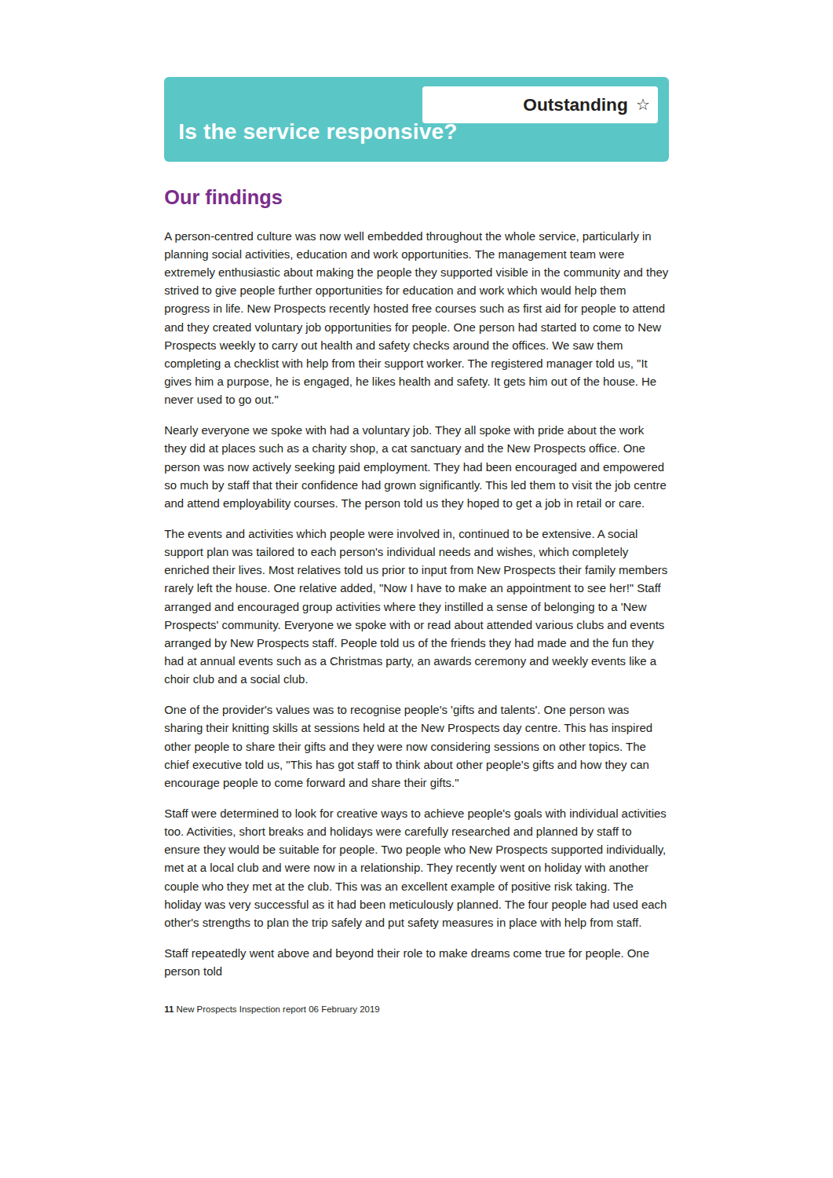Outstanding☆
Is the service responsive?
Our findings
A person-centred culture was now well embedded throughout the whole service, particularly in planning social activities, education and work opportunities. The management team were extremely enthusiastic about making the people they supported visible in the community and they strived to give people further opportunities for education and work which would help them progress in life. New Prospects recently hosted free courses such as first aid for people to attend and they created voluntary job opportunities for people. One person had started to come to New Prospects weekly to carry out health and safety checks around the offices. We saw them completing a checklist with help from their support worker. The registered manager told us, "It gives him a purpose, he is engaged, he likes health and safety. It gets him out of the house. He never used to go out."
Nearly everyone we spoke with had a voluntary job. They all spoke with pride about the work they did at places such as a charity shop, a cat sanctuary and the New Prospects office. One person was now actively seeking paid employment. They had been encouraged and empowered so much by staff that their confidence had grown significantly. This led them to visit the job centre and attend employability courses. The person told us they hoped to get a job in retail or care.
The events and activities which people were involved in, continued to be extensive. A social support plan was tailored to each person's individual needs and wishes, which completely enriched their lives. Most relatives told us prior to input from New Prospects their family members rarely left the house. One relative added, "Now I have to make an appointment to see her!" Staff arranged and encouraged group activities where they instilled a sense of belonging to a 'New Prospects' community. Everyone we spoke with or read about attended various clubs and events arranged by New Prospects staff. People told us of the friends they had made and the fun they had at annual events such as a Christmas party, an awards ceremony and weekly events like a choir club and a social club.
One of the provider's values was to recognise people's 'gifts and talents'. One person was sharing their knitting skills at sessions held at the New Prospects day centre. This has inspired other people to share their gifts and they were now considering sessions on other topics. The chief executive told us, "This has got staff to think about other people's gifts and how they can encourage people to come forward and share their gifts."
Staff were determined to look for creative ways to achieve people's goals with individual activities too. Activities, short breaks and holidays were carefully researched and planned by staff to ensure they would be suitable for people. Two people who New Prospects supported individually, met at a local club and were now in a relationship. They recently went on holiday with another couple who they met at the club. This was an excellent example of positive risk taking. The holiday was very successful as it had been meticulously planned. The four people had used each other's strengths to plan the trip safely and put safety measures in place with help from staff.
Staff repeatedly went above and beyond their role to make dreams come true for people. One person told
11 New Prospects Inspection report 06 February 2019